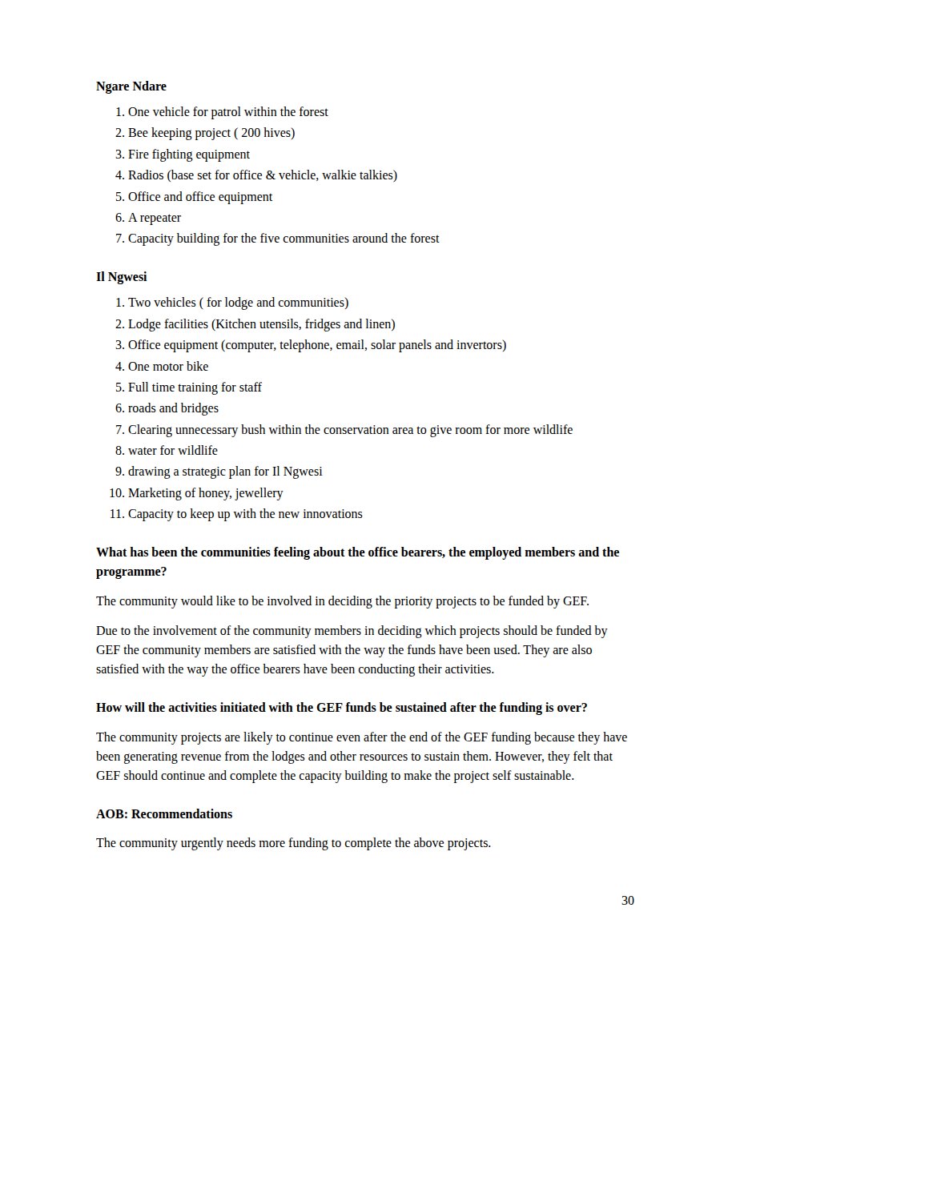Ngare Ndare
One vehicle for patrol within the forest
Bee keeping project ( 200 hives)
Fire fighting equipment
Radios (base set for office & vehicle, walkie talkies)
Office and office equipment
A repeater
Capacity building for the five communities around the forest
Il Ngwesi
Two vehicles ( for lodge and communities)
Lodge facilities (Kitchen utensils, fridges and linen)
Office equipment (computer, telephone, email, solar panels and invertors)
One motor bike
Full time training for staff
roads and bridges
Clearing unnecessary bush within the conservation area to give room for more wildlife
water for wildlife
drawing a strategic plan for Il Ngwesi
Marketing of honey, jewellery
Capacity to keep up with the new innovations
What has been the communities feeling about the office bearers, the employed members and the programme?
The community would like to be involved in deciding the priority projects to be funded by GEF.
Due to the involvement of the community members in deciding which projects should be funded by GEF the community members are satisfied with the way the funds have been used. They are also satisfied with the way the office bearers have been conducting their activities.
How will the activities initiated with the GEF funds be sustained after the funding is over?
The community projects are likely to continue even after the end of the GEF funding because they have been generating revenue from the lodges and other resources to sustain them. However, they felt that GEF should continue and complete the capacity building to make the project self sustainable.
AOB: Recommendations
The community urgently needs more funding to complete the above projects.
30